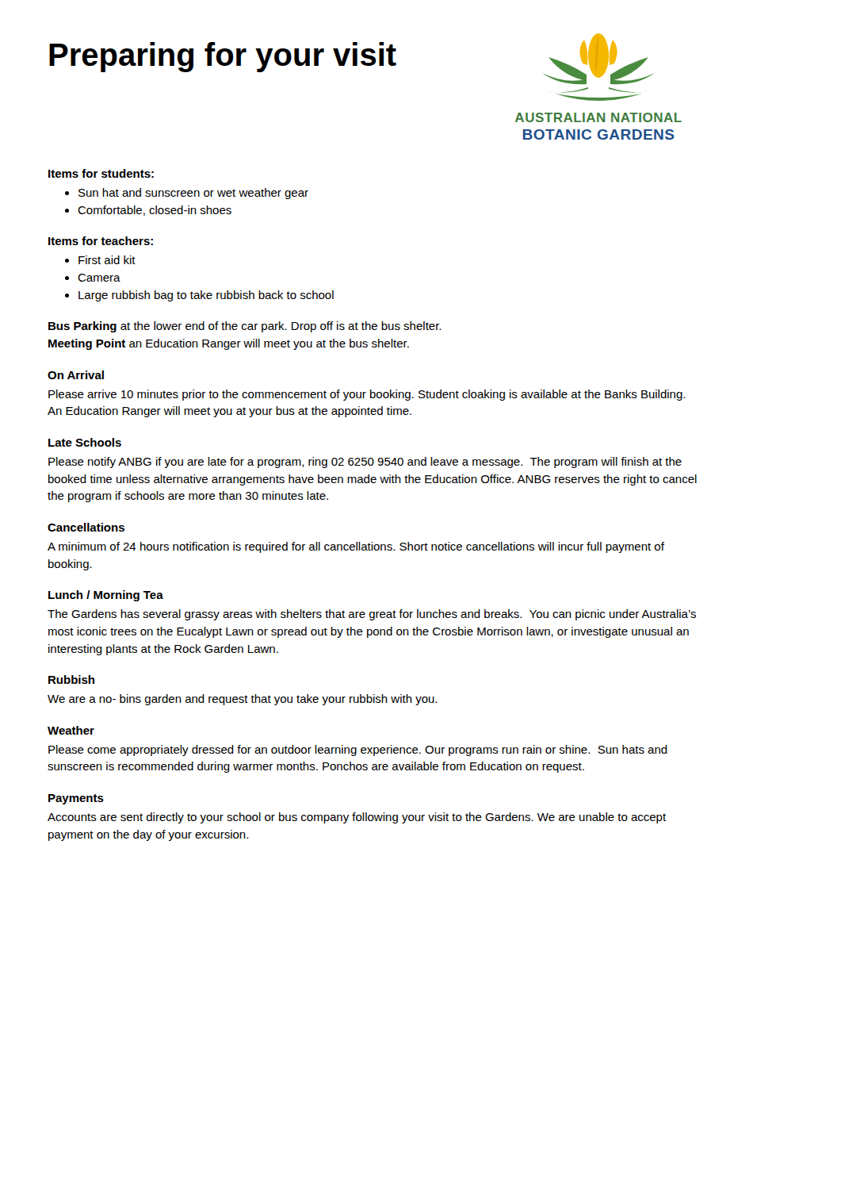Preparing for your visit
AUSTRALIAN NATIONAL
BOTANIC GARDENS
Items for students:
Sun hat and sunscreen or wet weather gear
Comfortable, closed-in shoes
Items for teachers:
First aid kit
Camera
Large rubbish bag to take rubbish back to school
Bus Parking at the lower end of the car park. Drop off is at the bus shelter.
Meeting Point an Education Ranger will meet you at the bus shelter.
On Arrival
Please arrive 10 minutes prior to the commencement of your booking. Student cloaking is available at the Banks Building. An Education Ranger will meet you at your bus at the appointed time.
Late Schools
Please notify ANBG if you are late for a program, ring 02 6250 9540 and leave a message. The program will finish at the booked time unless alternative arrangements have been made with the Education Office. ANBG reserves the right to cancel the program if schools are more than 30 minutes late.
Cancellations
A minimum of 24 hours notification is required for all cancellations. Short notice cancellations will incur full payment of booking.
Lunch / Morning Tea
The Gardens has several grassy areas with shelters that are great for lunches and breaks. You can picnic under Australia’s most iconic trees on the Eucalypt Lawn or spread out by the pond on the Crosbie Morrison lawn, or investigate unusual an interesting plants at the Rock Garden Lawn.
Rubbish
We are a no- bins garden and request that you take your rubbish with you.
Weather
Please come appropriately dressed for an outdoor learning experience. Our programs run rain or shine. Sun hats and sunscreen is recommended during warmer months. Ponchos are available from Education on request.
Payments
Accounts are sent directly to your school or bus company following your visit to the Gardens. We are unable to accept payment on the day of your excursion.